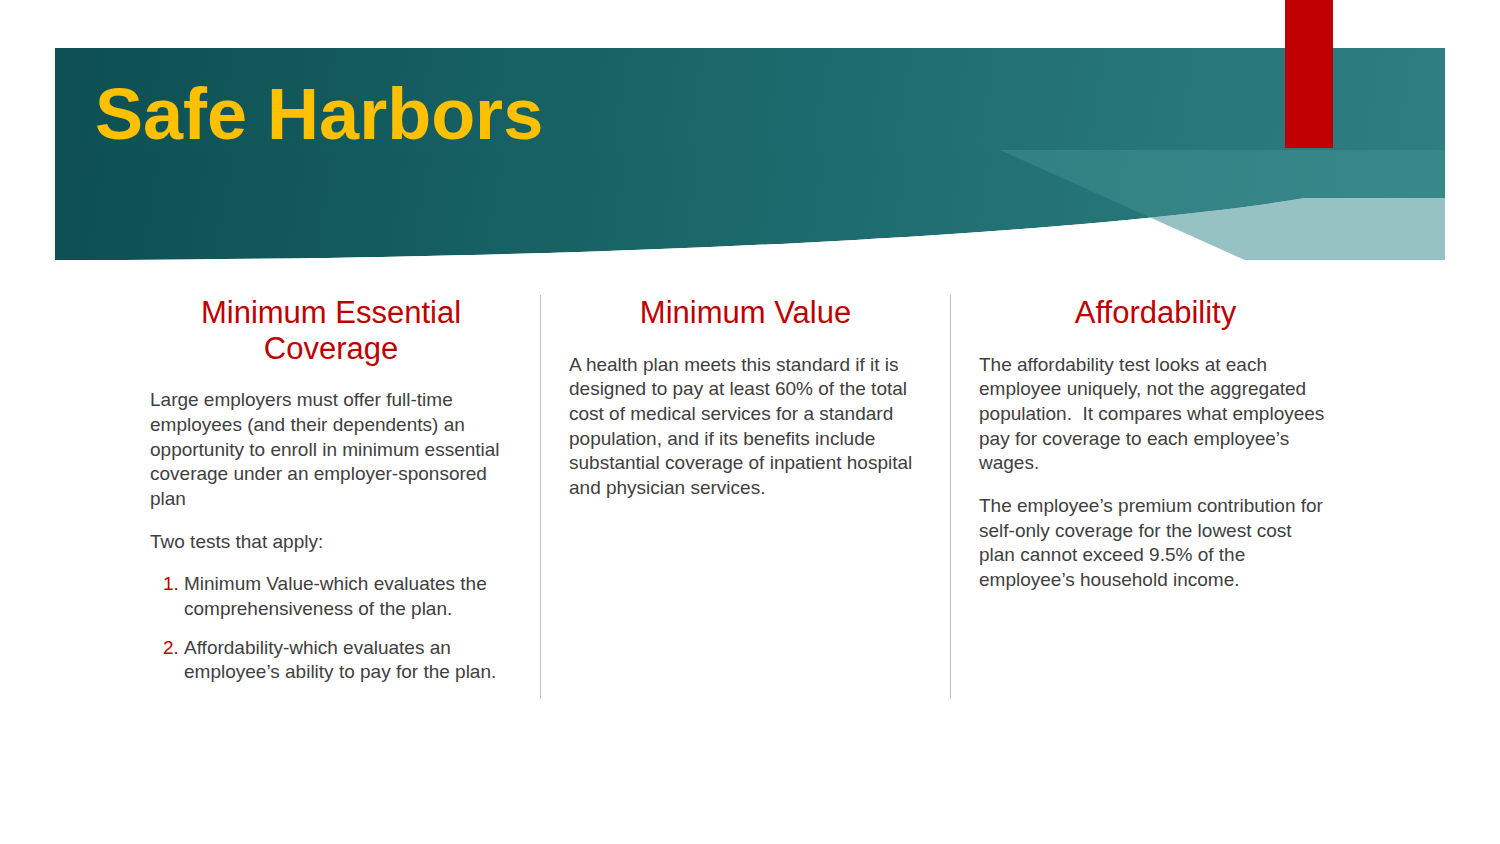Safe Harbors
Minimum Essential Coverage
Large employers must offer full-time employees (and their dependents) an opportunity to enroll in minimum essential coverage under an employer-sponsored plan
Two tests that apply:
Minimum Value-which evaluates the comprehensiveness of the plan.
Affordability-which evaluates an employee’s ability to pay for the plan.
Minimum Value
A health plan meets this standard if it is designed to pay at least 60% of the total cost of medical services for a standard population, and if its benefits include substantial coverage of inpatient hospital and physician services.
Affordability
The affordability test looks at each employee uniquely, not the aggregated population. It compares what employees pay for coverage to each employee’s wages.
The employee’s premium contribution for self-only coverage for the lowest cost plan cannot exceed 9.5% of the employee’s household income.